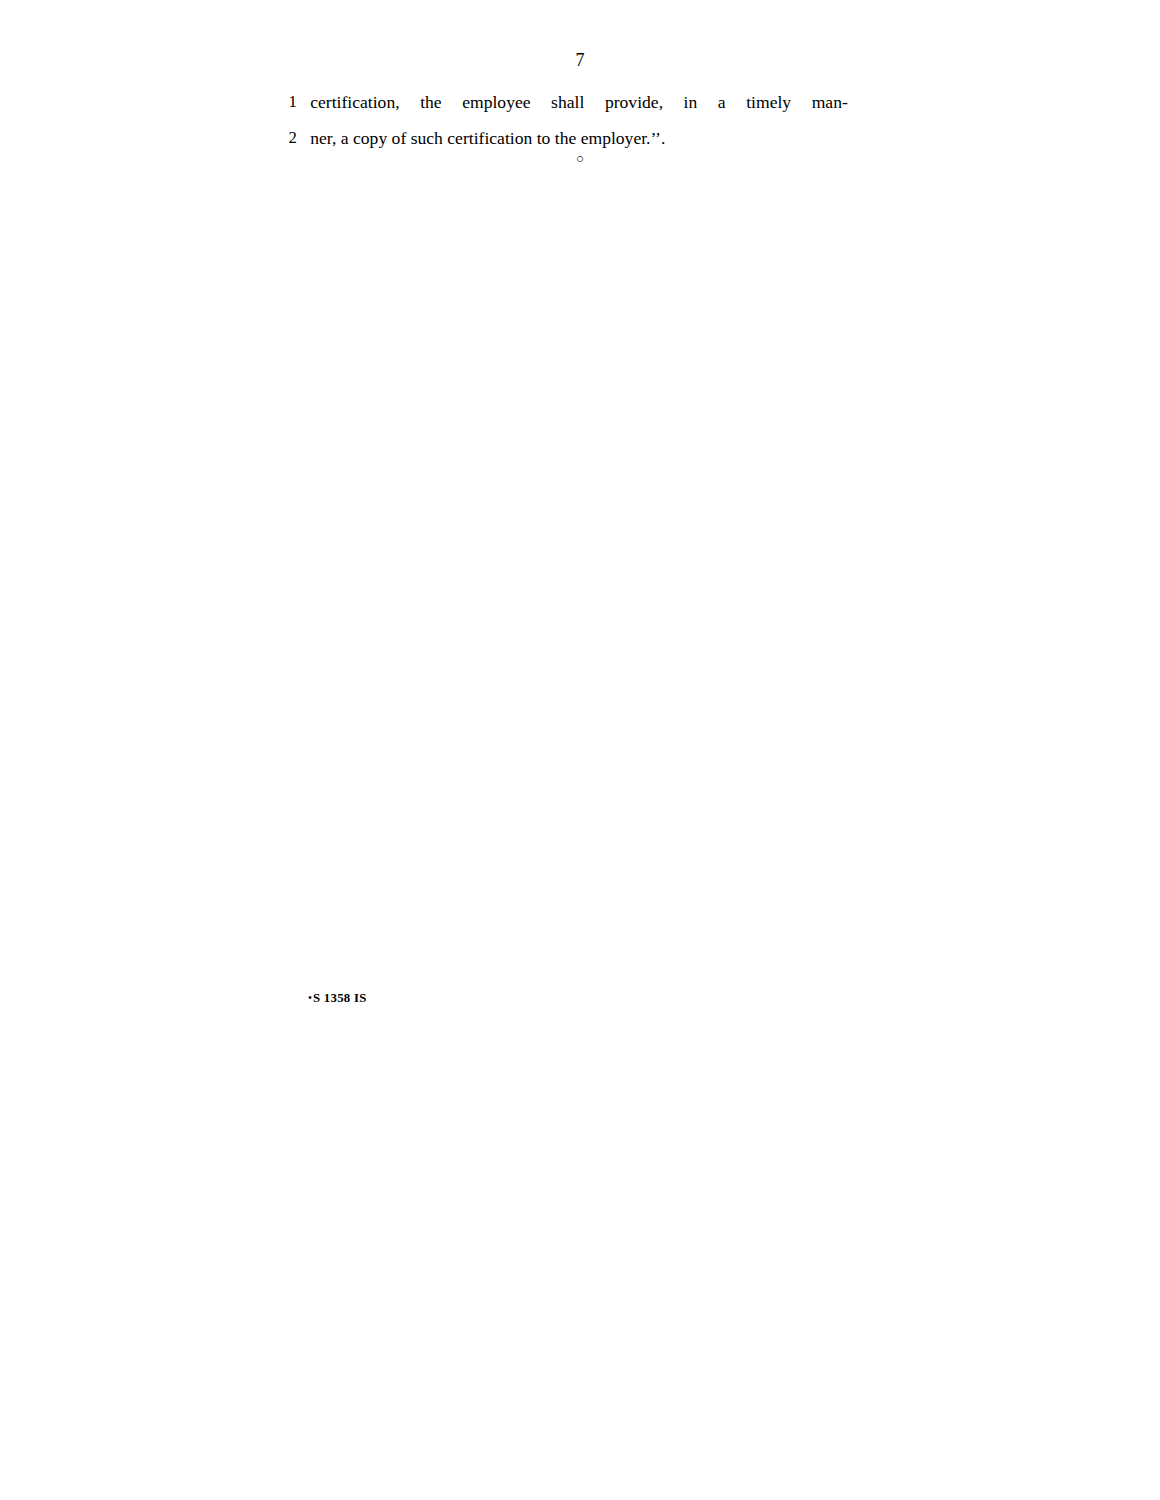7
1 certification, the employee shall provide, in a timely man-
2 ner, a copy of such certification to the employer.’’.
○
•S 1358 IS